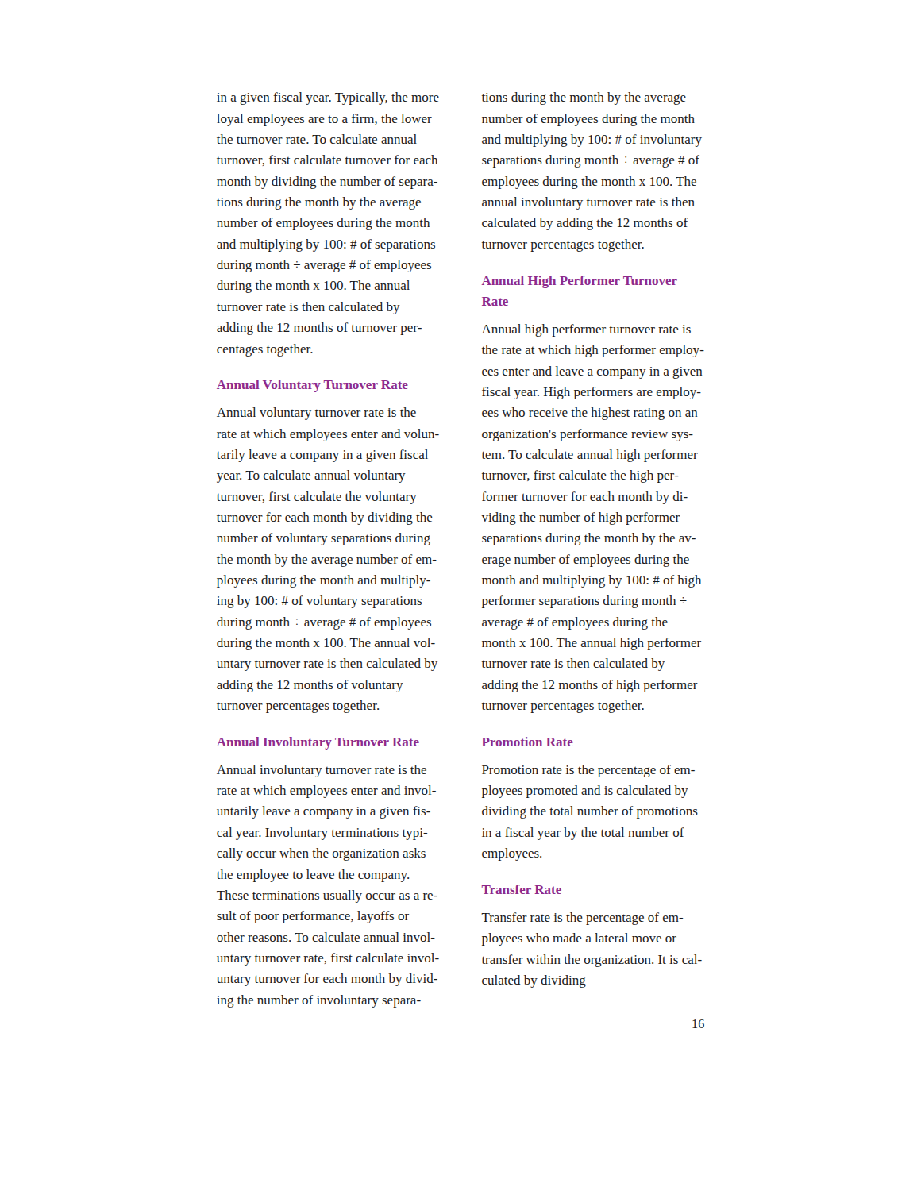in a given fiscal year. Typically, the more loyal employees are to a firm, the lower the turnover rate. To calculate annual turnover, first calculate turnover for each month by dividing the number of separations during the month by the average number of employees during the month and multiplying by 100: # of separations during month ÷ average # of employees during the month x 100. The annual turnover rate is then calculated by adding the 12 months of turnover percentages together.
Annual Voluntary Turnover Rate
Annual voluntary turnover rate is the rate at which employees enter and voluntarily leave a company in a given fiscal year. To calculate annual voluntary turnover, first calculate the voluntary turnover for each month by dividing the number of voluntary separations during the month by the average number of employees during the month and multiplying by 100: # of voluntary separations during month ÷ average # of employees during the month x 100. The annual voluntary turnover rate is then calculated by adding the 12 months of voluntary turnover percentages together.
Annual Involuntary Turnover Rate
Annual involuntary turnover rate is the rate at which employees enter and involuntarily leave a company in a given fiscal year. Involuntary terminations typically occur when the organization asks the employee to leave the company. These terminations usually occur as a result of poor performance, layoffs or other reasons. To calculate annual involuntary turnover rate, first calculate involuntary turnover for each month by dividing the number of involuntary separations during the month by the average number of employees during the month and multiplying by 100: # of involuntary separations during month ÷ average # of employees during the month x 100. The annual involuntary turnover rate is then calculated by adding the 12 months of turnover percentages together.
Annual High Performer Turnover Rate
Annual high performer turnover rate is the rate at which high performer employees enter and leave a company in a given fiscal year. High performers are employees who receive the highest rating on an organization's performance review system. To calculate annual high performer turnover, first calculate the high performer turnover for each month by dividing the number of high performer separations during the month by the average number of employees during the month and multiplying by 100: # of high performer separations during month ÷ average # of employees during the month x 100. The annual high performer turnover rate is then calculated by adding the 12 months of high performer turnover percentages together.
Promotion Rate
Promotion rate is the percentage of employees promoted and is calculated by dividing the total number of promotions in a fiscal year by the total number of employees.
Transfer Rate
Transfer rate is the percentage of employees who made a lateral move or transfer within the organization. It is calculated by dividing
16